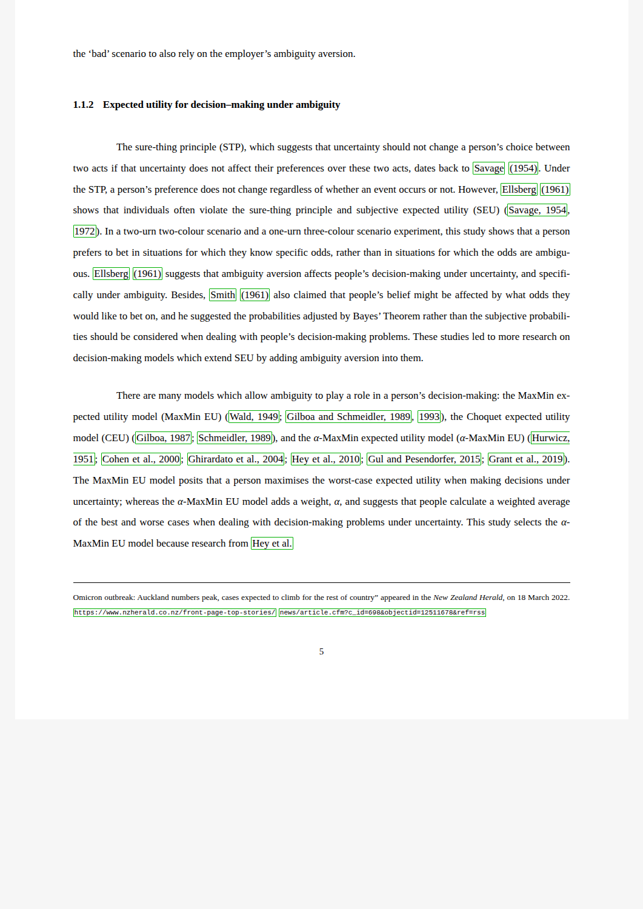the ‘bad’ scenario to also rely on the employer’s ambiguity aversion.
1.1.2 Expected utility for decision–making under ambiguity
The sure-thing principle (STP), which suggests that uncertainty should not change a person’s choice between two acts if that uncertainty does not affect their preferences over these two acts, dates back to Savage (1954). Under the STP, a person’s preference does not change regardless of whether an event occurs or not. However, Ellsberg (1961) shows that individuals often violate the sure-thing principle and subjective expected utility (SEU) (Savage, 1954, 1972). In a two-urn two-colour scenario and a one-urn three-colour scenario experiment, this study shows that a person prefers to bet in situations for which they know specific odds, rather than in situations for which the odds are ambiguous. Ellsberg (1961) suggests that ambiguity aversion affects people’s decision-making under uncertainty, and specifically under ambiguity. Besides, Smith (1961) also claimed that people’s belief might be affected by what odds they would like to bet on, and he suggested the probabilities adjusted by Bayes’ Theorem rather than the subjective probabilities should be considered when dealing with people’s decision-making problems. These studies led to more research on decision-making models which extend SEU by adding ambiguity aversion into them.
There are many models which allow ambiguity to play a role in a person’s decision-making: the MaxMin expected utility model (MaxMin EU) (Wald, 1949; Gilboa and Schmeidler, 1989, 1993), the Choquet expected utility model (CEU) (Gilboa, 1987; Schmeidler, 1989), and the α-MaxMin expected utility model (α-MaxMin EU) (Hurwicz, 1951; Cohen et al., 2000; Ghirardato et al., 2004; Hey et al., 2010; Gul and Pesendorfer, 2015; Grant et al., 2019). The MaxMin EU model posits that a person maximises the worst-case expected utility when making decisions under uncertainty; whereas the α-MaxMin EU model adds a weight, α, and suggests that people calculate a weighted average of the best and worse cases when dealing with decision-making problems under uncertainty. This study selects the α-MaxMin EU model because research from Hey et al.
Omicron outbreak: Auckland numbers peak, cases expected to climb for the rest of country” appeared in the New Zealand Herald, on 18 March 2022. https://www.nzherald.co.nz/front-page-top-stories/ news/article.cfm?c_id=698&objectid=12511678&ref=rss
5